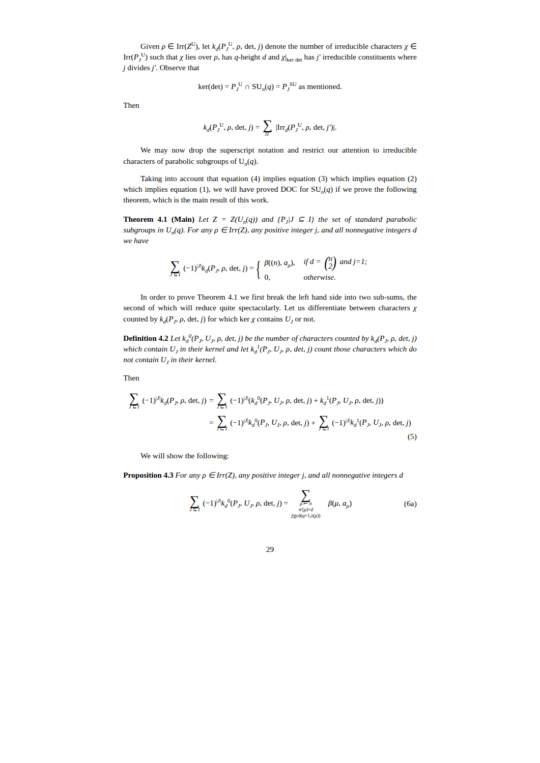Given ρ ∈ Irr(ZU), let kd(PJU, ρ, det, j) denote the number of irreducible characters χ ∈ Irr(PJU) such that χ lies over ρ, has q-height d and χ|ker det has j′ irreducible constituents where j divides j′. Observe that
ker(det) = PJU ∩ SUn(q) = PJSU as mentioned.
Then
kd(PJU, ρ, det, j) = ∑j|j′ |Irrd(PJU, ρ, det, j′)|.
We may now drop the superscript notation and restrict our attention to irreducible characters of parabolic subgroups of Un(q).
Taking into account that equation (4) implies equation (3) which implies equation (2) which implies equation (1), we will have proved DOC for SUn(q) if we prove the following theorem, which is the main result of this work.
Theorem 4.1 (Main) Let Z = Z(Un(q)) and {PJ|J ⊆ I} the set of standard parabolic subgroups in Un(q). For any ρ ∈ Irr(Z), any positive integer j, and all nonnegative integers d we have
∑J ⊆ I (−1)|J|kd(PJ, ρ, det, j) = {
| β (( n ), a ρ ), | if d = ( n 2 ) and j =1; |
| 0, | otherwise. |
In order to prove Theorem 4.1 we first break the left hand side into two sub-sums, the second of which will reduce quite spectacularly. Let us differentiate between characters χ counted by kd(PJ, ρ, det, j) for which ker χ contains UJ or not.
Definition 4.2 Let kd0(PJ, UJ, ρ, det, j) be the number of characters counted by kd(PJ, ρ, det, j) which contain UJ in their kernel and let kd1(PJ, UJ, ρ, det, j) count those characters which do not contain UJ in their kernel.
Then
| ∑ J ⊆ I (−1) / J / k d ( P J , ρ , det, j ) | = ∑ J ⊆ I (−1) / J / ( k d 0 ( P J , U J , ρ , det, j ) + k d 1 ( P J , U J , ρ , det, j )) |
| | = ∑ J ⊆ I (−1) / J / k d 0 ( P J , U J , ρ , det, j ) + ∑ J ⊆ I (−1) / J / k d 1 ( P J , U J , ρ , det, j ) |
(5)
We will show the following:
Proposition 4.3 For any ρ ∈ Irr(Z), any positive integer j, and all nonnegative integers d
∑J ⊆ I (−1)|J|kd0(PJ, UJ, ρ, det, j) = ∑μ ⊢ n n′(μ)=d j|gcd(q+1,λ(μ)) β(μ, aρ)
(6a)
29